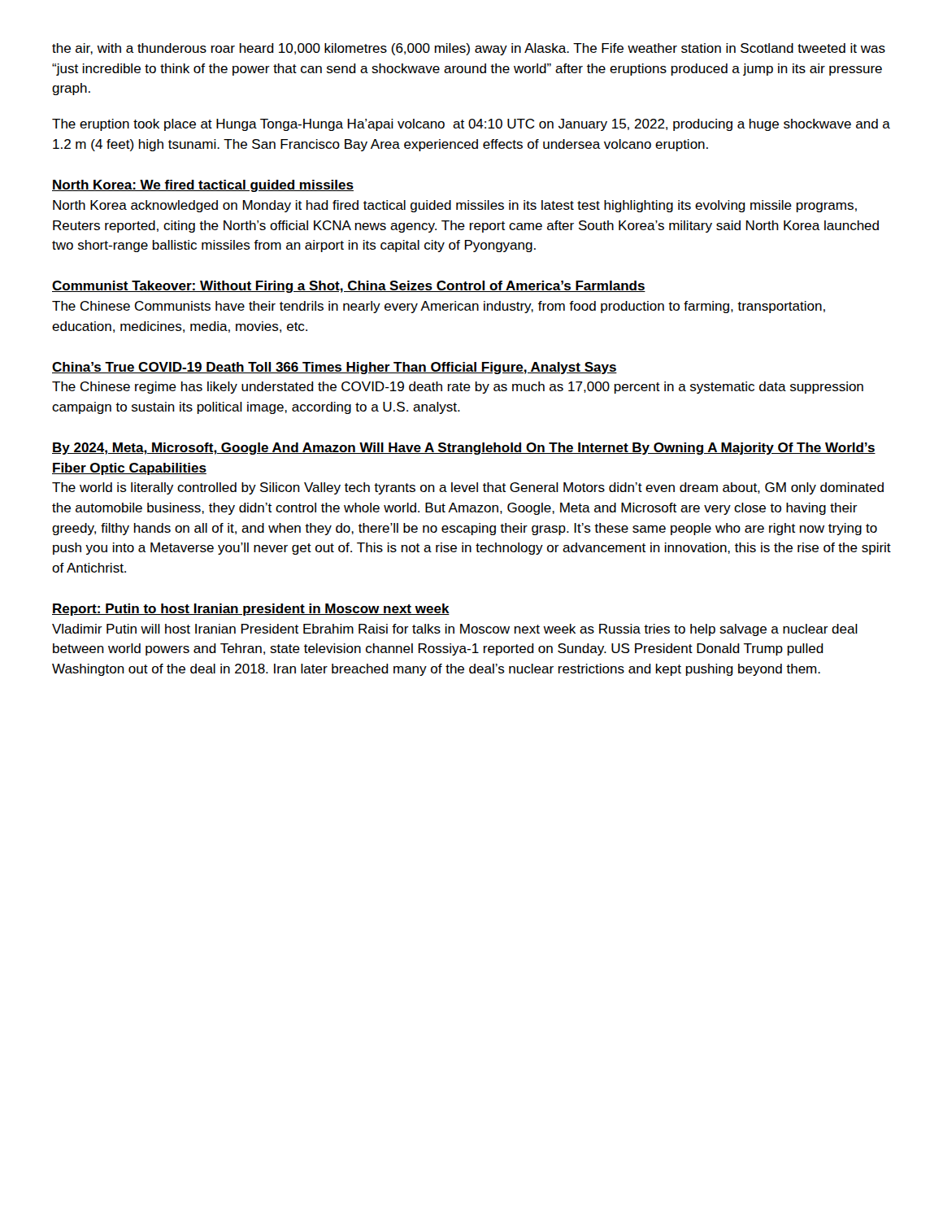the air, with a thunderous roar heard 10,000 kilometres (6,000 miles) away in Alaska. The Fife weather station in Scotland tweeted it was “just incredible to think of the power that can send a shockwave around the world” after the eruptions produced a jump in its air pressure graph.
The eruption took place at Hunga Tonga-Hunga Ha’apai volcano at 04:10 UTC on January 15, 2022, producing a huge shockwave and a 1.2 m (4 feet) high tsunami. The San Francisco Bay Area experienced effects of undersea volcano eruption.
North Korea: We fired tactical guided missiles
North Korea acknowledged on Monday it had fired tactical guided missiles in its latest test highlighting its evolving missile programs, Reuters reported, citing the North’s official KCNA news agency. The report came after South Korea’s military said North Korea launched two short-range ballistic missiles from an airport in its capital city of Pyongyang.
Communist Takeover: Without Firing a Shot, China Seizes Control of America’s Farmlands
The Chinese Communists have their tendrils in nearly every American industry, from food production to farming, transportation, education, medicines, media, movies, etc.
China’s True COVID-19 Death Toll 366 Times Higher Than Official Figure, Analyst Says
The Chinese regime has likely understated the COVID-19 death rate by as much as 17,000 percent in a systematic data suppression campaign to sustain its political image, according to a U.S. analyst.
By 2024, Meta, Microsoft, Google And Amazon Will Have A Stranglehold On The Internet By Owning A Majority Of The World’s Fiber Optic Capabilities
The world is literally controlled by Silicon Valley tech tyrants on a level that General Motors didn’t even dream about, GM only dominated the automobile business, they didn’t control the whole world. But Amazon, Google, Meta and Microsoft are very close to having their greedy, filthy hands on all of it, and when they do, there’ll be no escaping their grasp. It’s these same people who are right now trying to push you into a Metaverse you’ll never get out of. This is not a rise in technology or advancement in innovation, this is the rise of the spirit of Antichrist.
Report: Putin to host Iranian president in Moscow next week
Vladimir Putin will host Iranian President Ebrahim Raisi for talks in Moscow next week as Russia tries to help salvage a nuclear deal between world powers and Tehran, state television channel Rossiya-1 reported on Sunday. US President Donald Trump pulled Washington out of the deal in 2018. Iran later breached many of the deal’s nuclear restrictions and kept pushing beyond them.